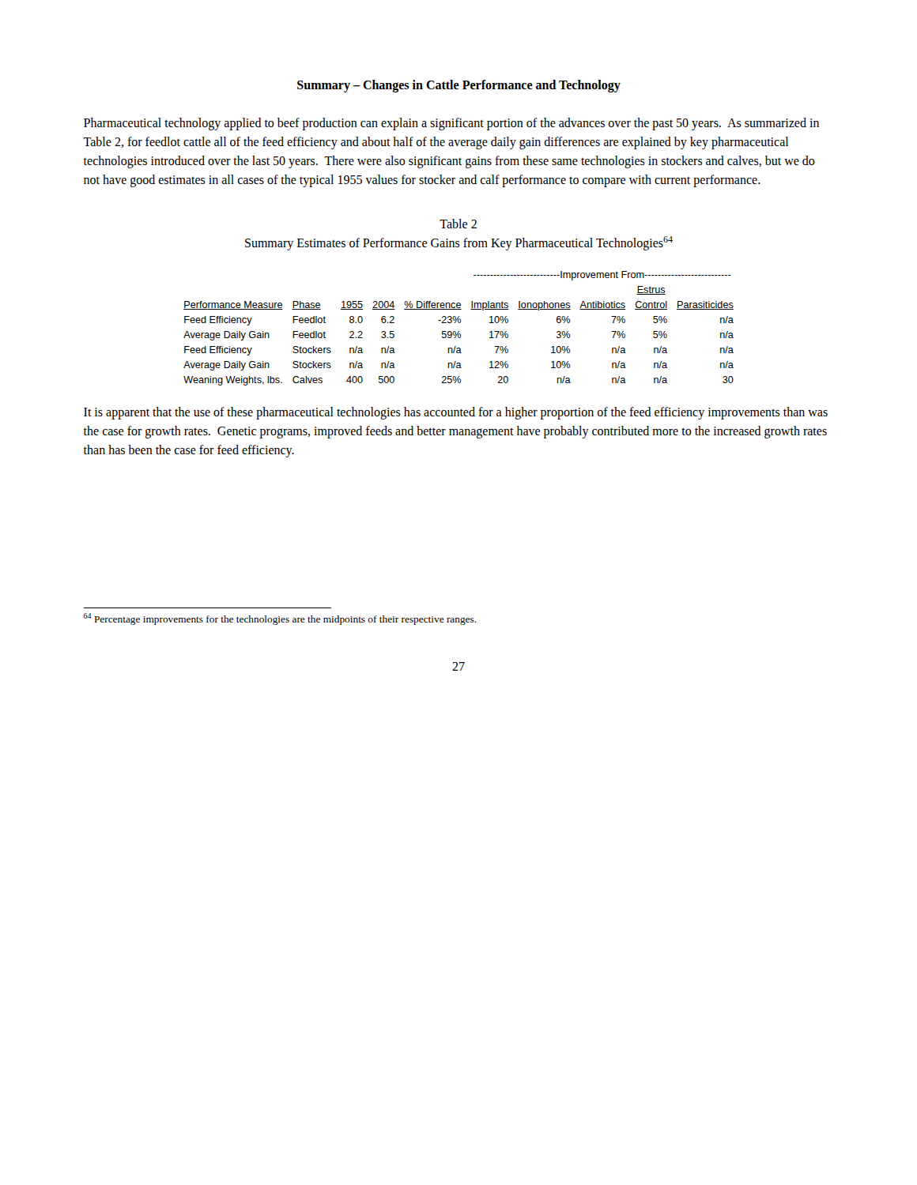Summary – Changes in Cattle Performance and Technology
Pharmaceutical technology applied to beef production can explain a significant portion of the advances over the past 50 years. As summarized in Table 2, for feedlot cattle all of the feed efficiency and about half of the average daily gain differences are explained by key pharmaceutical technologies introduced over the last 50 years. There were also significant gains from these same technologies in stockers and calves, but we do not have good estimates in all cases of the typical 1955 values for stocker and calf performance to compare with current performance.
Table 2 Summary Estimates of Performance Gains from Key Pharmaceutical Technologies64
| | --------------------------Improvement From-------------------------- |
| | Estrus | |
| Performance Measure | Phase | 1955 | 2004 | % Difference | Implants | Ionophones | Antibiotics | Control | Parasiticides |
| Feed Efficiency | Feedlot | 8.0 | 6.2 | -23% | 10% | 6% | 7% | 5% | n/a |
| Average Daily Gain | Feedlot | 2.2 | 3.5 | 59% | 17% | 3% | 7% | 5% | n/a |
| Feed Efficiency | Stockers | n/a | n/a | n/a | 7% | 10% | n/a | n/a | n/a |
| Average Daily Gain | Stockers | n/a | n/a | n/a | 12% | 10% | n/a | n/a | n/a |
| Weaning Weights, lbs. | Calves | 400 | 500 | 25% | 20 | n/a | n/a | n/a | 30 |
It is apparent that the use of these pharmaceutical technologies has accounted for a higher proportion of the feed efficiency improvements than was the case for growth rates. Genetic programs, improved feeds and better management have probably contributed more to the increased growth rates than has been the case for feed efficiency.
64 Percentage improvements for the technologies are the midpoints of their respective ranges.
27